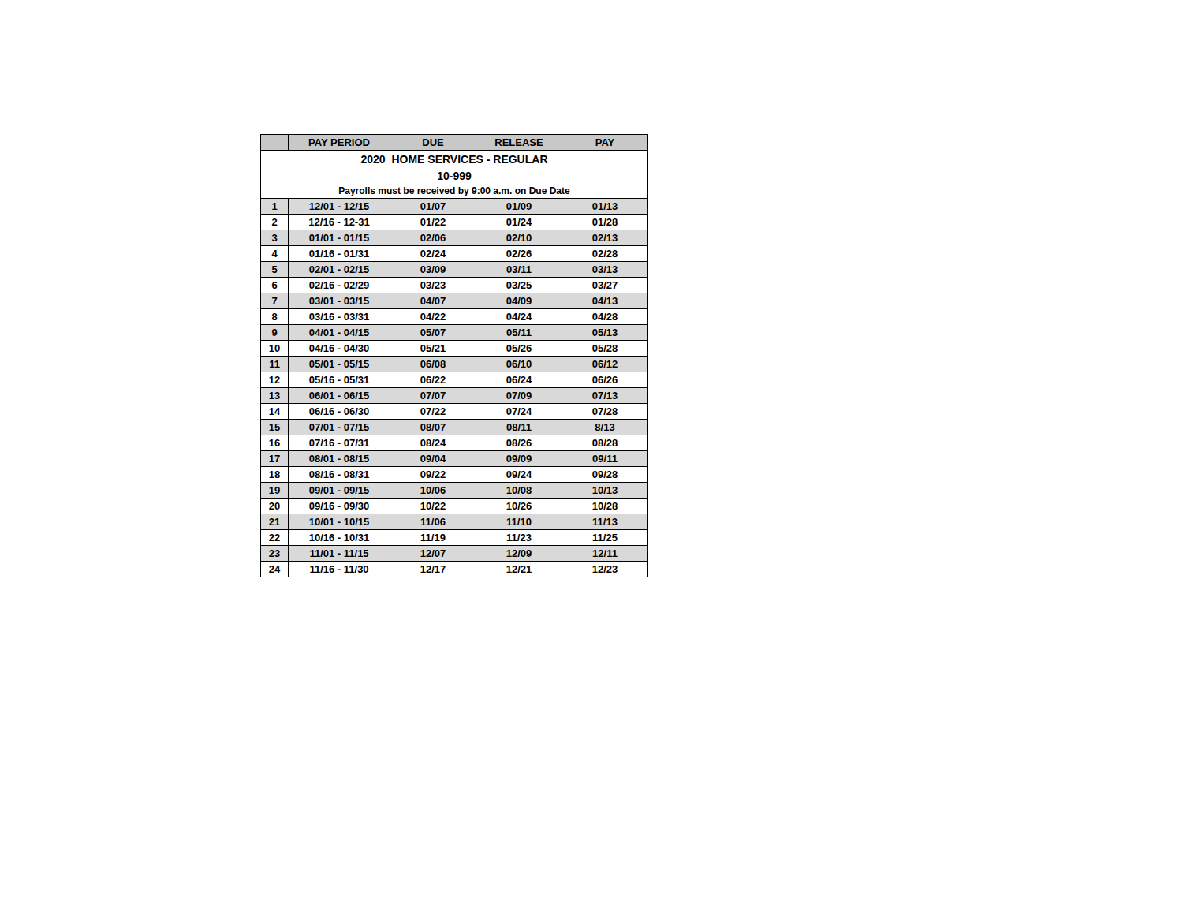| 2020 HOME SERVICES - REGULAR |
| 10-999 |
| Payrolls must be received by 9:00 a.m. on Due Date |
| | PAY PERIOD | DUE | RELEASE | PAY |
| 1 | 12/01 - 12/15 | 01/07 | 01/09 | 01/13 |
| 2 | 12/16 - 12-31 | 01/22 | 01/24 | 01/28 |
| 3 | 01/01 - 01/15 | 02/06 | 02/10 | 02/13 |
| 4 | 01/16 - 01/31 | 02/24 | 02/26 | 02/28 |
| 5 | 02/01 - 02/15 | 03/09 | 03/11 | 03/13 |
| 6 | 02/16 - 02/29 | 03/23 | 03/25 | 03/27 |
| 7 | 03/01 - 03/15 | 04/07 | 04/09 | 04/13 |
| 8 | 03/16 - 03/31 | 04/22 | 04/24 | 04/28 |
| 9 | 04/01 - 04/15 | 05/07 | 05/11 | 05/13 |
| 10 | 04/16 - 04/30 | 05/21 | 05/26 | 05/28 |
| 11 | 05/01 - 05/15 | 06/08 | 06/10 | 06/12 |
| 12 | 05/16 - 05/31 | 06/22 | 06/24 | 06/26 |
| 13 | 06/01 - 06/15 | 07/07 | 07/09 | 07/13 |
| 14 | 06/16 - 06/30 | 07/22 | 07/24 | 07/28 |
| 15 | 07/01 - 07/15 | 08/07 | 08/11 | 8/13 |
| 16 | 07/16 - 07/31 | 08/24 | 08/26 | 08/28 |
| 17 | 08/01 - 08/15 | 09/04 | 09/09 | 09/11 |
| 18 | 08/16 - 08/31 | 09/22 | 09/24 | 09/28 |
| 19 | 09/01 - 09/15 | 10/06 | 10/08 | 10/13 |
| 20 | 09/16 - 09/30 | 10/22 | 10/26 | 10/28 |
| 21 | 10/01 - 10/15 | 11/06 | 11/10 | 11/13 |
| 22 | 10/16 - 10/31 | 11/19 | 11/23 | 11/25 |
| 23 | 11/01 - 11/15 | 12/07 | 12/09 | 12/11 |
| 24 | 11/16 - 11/30 | 12/17 | 12/21 | 12/23 |